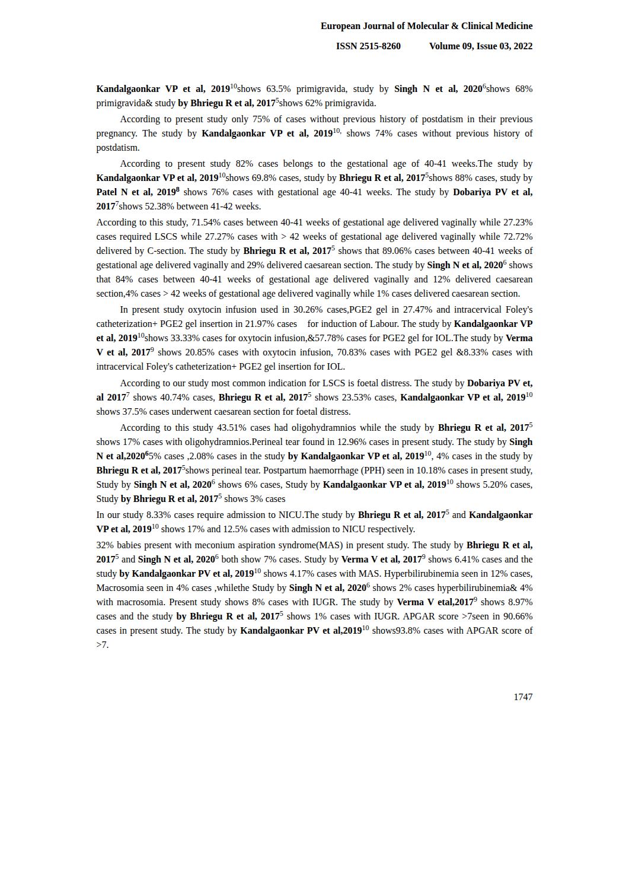European Journal of Molecular & Clinical Medicine ISSN 2515-8260 Volume 09, Issue 03, 2022
Kandalgaonkar VP et al, 201910shows 63.5% primigravida, study by Singh N et al, 20206shows 68% primigravida& study by Bhriegu R et al, 20175shows 62% primigravida.
According to present study only 75% of cases without previous history of postdatism in their previous pregnancy. The study by Kandalgaonkar VP et al, 201910, shows 74% cases without previous history of postdatism.
According to present study 82% cases belongs to the gestational age of 40-41 weeks.The study by Kandalgaonkar VP et al, 201910shows 69.8% cases, study by Bhriegu R et al, 20175shows 88% cases, study by Patel N et al, 20198 shows 76% cases with gestational age 40-41 weeks. The study by Dobariya PV et al, 20177shows 52.38% between 41-42 weeks.
According to this study, 71.54% cases between 40-41 weeks of gestational age delivered vaginally while 27.23% cases required LSCS while 27.27% cases with > 42 weeks of gestational age delivered vaginally while 72.72% delivered by C-section. The study by Bhriegu R et al, 20175 shows that 89.06% cases between 40-41 weeks of gestational age delivered vaginally and 29% delivered caesarean section. The study by Singh N et al, 20206 shows that 84% cases between 40-41 weeks of gestational age delivered vaginally and 12% delivered caesarean section,4% cases > 42 weeks of gestational age delivered vaginally while 1% cases delivered caesarean section.
In present study oxytocin infusion used in 30.26% cases,PGE2 gel in 27.47% and intracervical Foley's catheterization+ PGE2 gel insertion in 21.97% cases for induction of Labour. The study by Kandalgaonkar VP et al, 201910shows 33.33% cases for oxytocin infusion,&57.78% cases for PGE2 gel for IOL.The study by Verma V et al, 20179 shows 20.85% cases with oxytocin infusion, 70.83% cases with PGE2 gel &8.33% cases with intracervical Foley's catheterization+ PGE2 gel insertion for IOL.
According to our study most common indication for LSCS is foetal distress. The study by Dobariya PV et, al 20177 shows 40.74% cases, Bhriegu R et al, 20175 shows 23.53% cases, Kandalgaonkar VP et al, 201910 shows 37.5% cases underwent caesarean section for foetal distress.
According to this study 43.51% cases had oligohydramnios while the study by Bhriegu R et al, 20175 shows 17% cases with oligohydramnios.Perineal tear found in 12.96% cases in present study. The study by Singh N et al,202065% cases ,2.08% cases in the study by Kandalgaonkar VP et al, 201910, 4% cases in the study by Bhriegu R et al, 20175shows perineal tear. Postpartum haemorrhage (PPH) seen in 10.18% cases in present study, Study by Singh N et al, 20206 shows 6% cases, Study by Kandalgaonkar VP et al, 201910 shows 5.20% cases, Study by Bhriegu R et al, 20175 shows 3% cases
In our study 8.33% cases require admission to NICU.The study by Bhriegu R et al, 20175 and Kandalgaonkar VP et al, 201910 shows 17% and 12.5% cases with admission to NICU respectively.
32% babies present with meconium aspiration syndrome(MAS) in present study. The study by Bhriegu R et al, 20175 and Singh N et al, 20206 both show 7% cases. Study by Verma V et al, 20179 shows 6.41% cases and the study by Kandalgaonkar PV et al, 201910 shows 4.17% cases with MAS. Hyperbilirubinemia seen in 12% cases, Macrosomia seen in 4% cases ,whilethe Study by Singh N et al, 20206 shows 2% cases hyperbilirubinemia& 4% with macrosomia. Present study shows 8% cases with IUGR. The study by Verma V etal,20179 shows 8.97% cases and the study by Bhriegu R et al, 20175 shows 1% cases with IUGR. APGAR score >7seen in 90.66% cases in present study. The study by Kandalgaonkar PV et al,201910 shows93.8% cases with APGAR score of >7.
1747